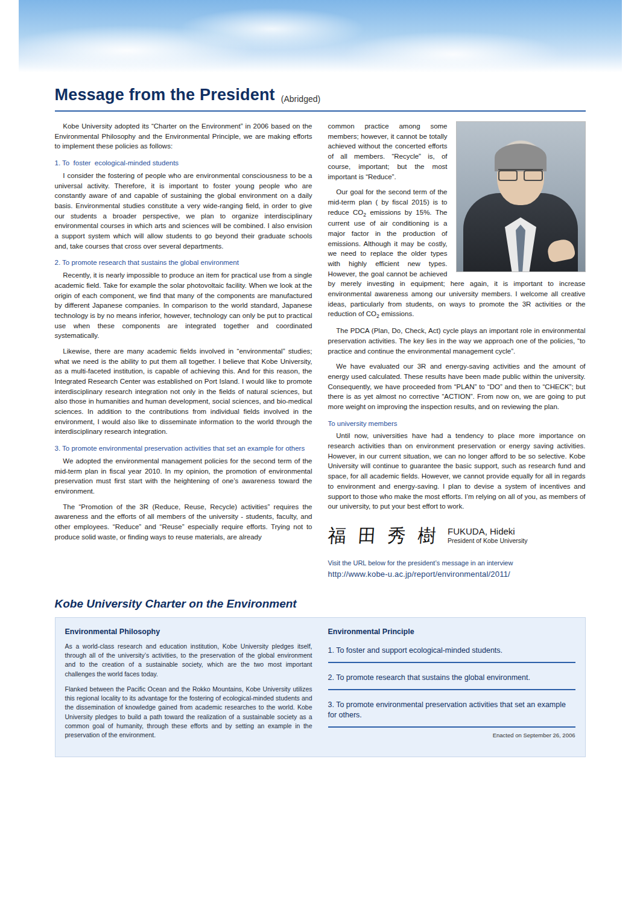Message from the President
(Abridged)
Kobe University adopted its “Charter on the Environment” in 2006 based on the Environmental Philosophy and the Environmental Principle, we are making efforts to implement these policies as follows:
1. To foster ecological-minded students
I consider the fostering of people who are environmental consciousness to be a universal activity. Therefore, it is important to foster young people who are constantly aware of and capable of sustaining the global environment on a daily basis. Environmental studies constitute a very wide-ranging field, in order to give our students a broader perspective, we plan to organize interdisciplinary environmental courses in which arts and sciences will be combined. I also envision a support system which will allow students to go beyond their graduate schools and, take courses that cross over several departments.
2. To promote research that sustains the global environment
Recently, it is nearly impossible to produce an item for practical use from a single academic field. Take for example the solar photovoltaic facility. When we look at the origin of each component, we find that many of the components are manufactured by different Japanese companies. In comparison to the world standard, Japanese technology is by no means inferior, however, technology can only be put to practical use when these components are integrated together and coordinated systematically.
Likewise, there are many academic fields involved in “environmental” studies; what we need is the ability to put them all together. I believe that Kobe University, as a multi-faceted institution, is capable of achieving this. And for this reason, the Integrated Research Center was established on Port Island. I would like to promote interdisciplinary research integration not only in the fields of natural sciences, but also those in humanities and human development, social sciences, and bio-medical sciences. In addition to the contributions from individual fields involved in the environment, I would also like to disseminate information to the world through the interdisciplinary research integration.
3. To promote environmental preservation activities that set an example for others
We adopted the environmental management policies for the second term of the mid-term plan in fiscal year 2010. In my opinion, the promotion of environmental preservation must first start with the heightening of one’s awareness toward the environment.
The “Promotion of the 3R (Reduce, Reuse, Recycle) activities” requires the awareness and the efforts of all members of the university - students, faculty, and other employees. “Reduce” and “Reuse” especially require efforts. Trying not to produce solid waste, or finding ways to reuse materials, are already
common practice among some members; however, it cannot be totally achieved without the concerted efforts of all members. “Recycle” is, of course, important; but the most important is “Reduce”.
Our goal for the second term of the mid-term plan ( by fiscal 2015) is to reduce CO2 emissions by 15%. The current use of air conditioning is a major factor in the production of emissions. Although it may be costly, we need to replace the older types with highly efficient new types. However, the goal cannot be achieved by merely investing in equipment; here again, it is important to increase environmental awareness among our university members. I welcome all creative ideas, particularly from students, on ways to promote the 3R activities or the reduction of CO2 emissions.
The PDCA (Plan, Do, Check, Act) cycle plays an important role in environmental preservation activities. The key lies in the way we approach one of the policies, “to practice and continue the environmental management cycle”.
We have evaluated our 3R and energy-saving activities and the amount of energy used calculated. These results have been made public within the university. Consequently, we have proceeded from “PLAN” to “DO” and then to “CHECK”; but there is as yet almost no corrective “ACTION”. From now on, we are going to put more weight on improving the inspection results, and on reviewing the plan.
To university members
Until now, universities have had a tendency to place more importance on research activities than on environment preservation or energy saving activities. However, in our current situation, we can no longer afford to be so selective. Kobe University will continue to guarantee the basic support, such as research fund and space, for all academic fields. However, we cannot provide equally for all in regards to environment and energy-saving. I plan to devise a system of incentives and support to those who make the most efforts. I’m relying on all of you, as members of our university, to put your best effort to work.
福 田 秀 樹
FUKUDA, Hideki
President of Kobe University
Visit the URL below for the presidentʼs message in an interview
http://www.kobe-u.ac.jp/report/environmental/2011/
Kobe University Charter on the Environment
Environmental Philosophy
As a world-class research and education institution, Kobe University pledges itself, through all of the university’s activities, to the preservation of the global environment and to the creation of a sustainable society, which are the two most important challenges the world faces today.
Flanked between the Pacific Ocean and the Rokko Mountains, Kobe University utilizes this regional locality to its advantage for the fostering of ecological-minded students and the dissemination of knowledge gained from academic researches to the world. Kobe University pledges to build a path toward the realization of a sustainable society as a common goal of humanity, through these efforts and by setting an example in the preservation of the environment.
Environmental Principle
To foster and support ecological-minded students.
To promote research that sustains the global environment.
To promote environmental preservation activities that set an example for others.
Enacted on September 26, 2006